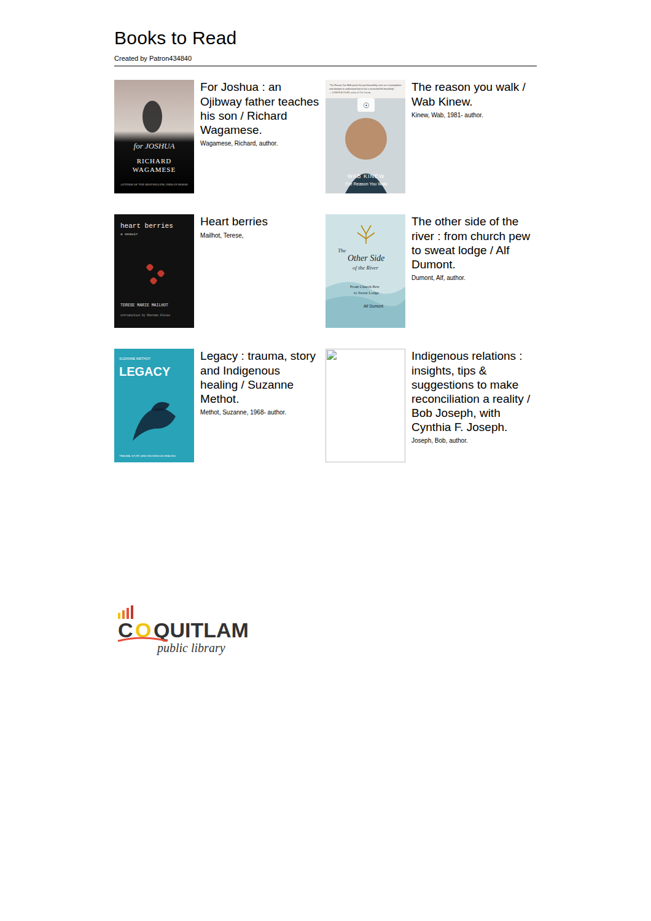Books to Read
Created by Patron434840
| For Joshua : an Ojibway father teaches his son / Richard Wagamese. Wagamese, Richard, author. | The reason you walk / Wab Kinew. Kinew, Wab, 1981- author. |
| Heart berries Mailhot, Terese, | The other side of the river : from church pew to sweat lodge / Alf Dumont. Dumont, Alf, author. |
| Legacy : trauma, story and Indigenous healing / Suzanne Methot. Methot, Suzanne, 1968- author. | Indigenous relations : insights, tips & suggestions to make reconciliation a reality / Bob Joseph, with Cynthia F. Joseph. Joseph, Bob, author. |